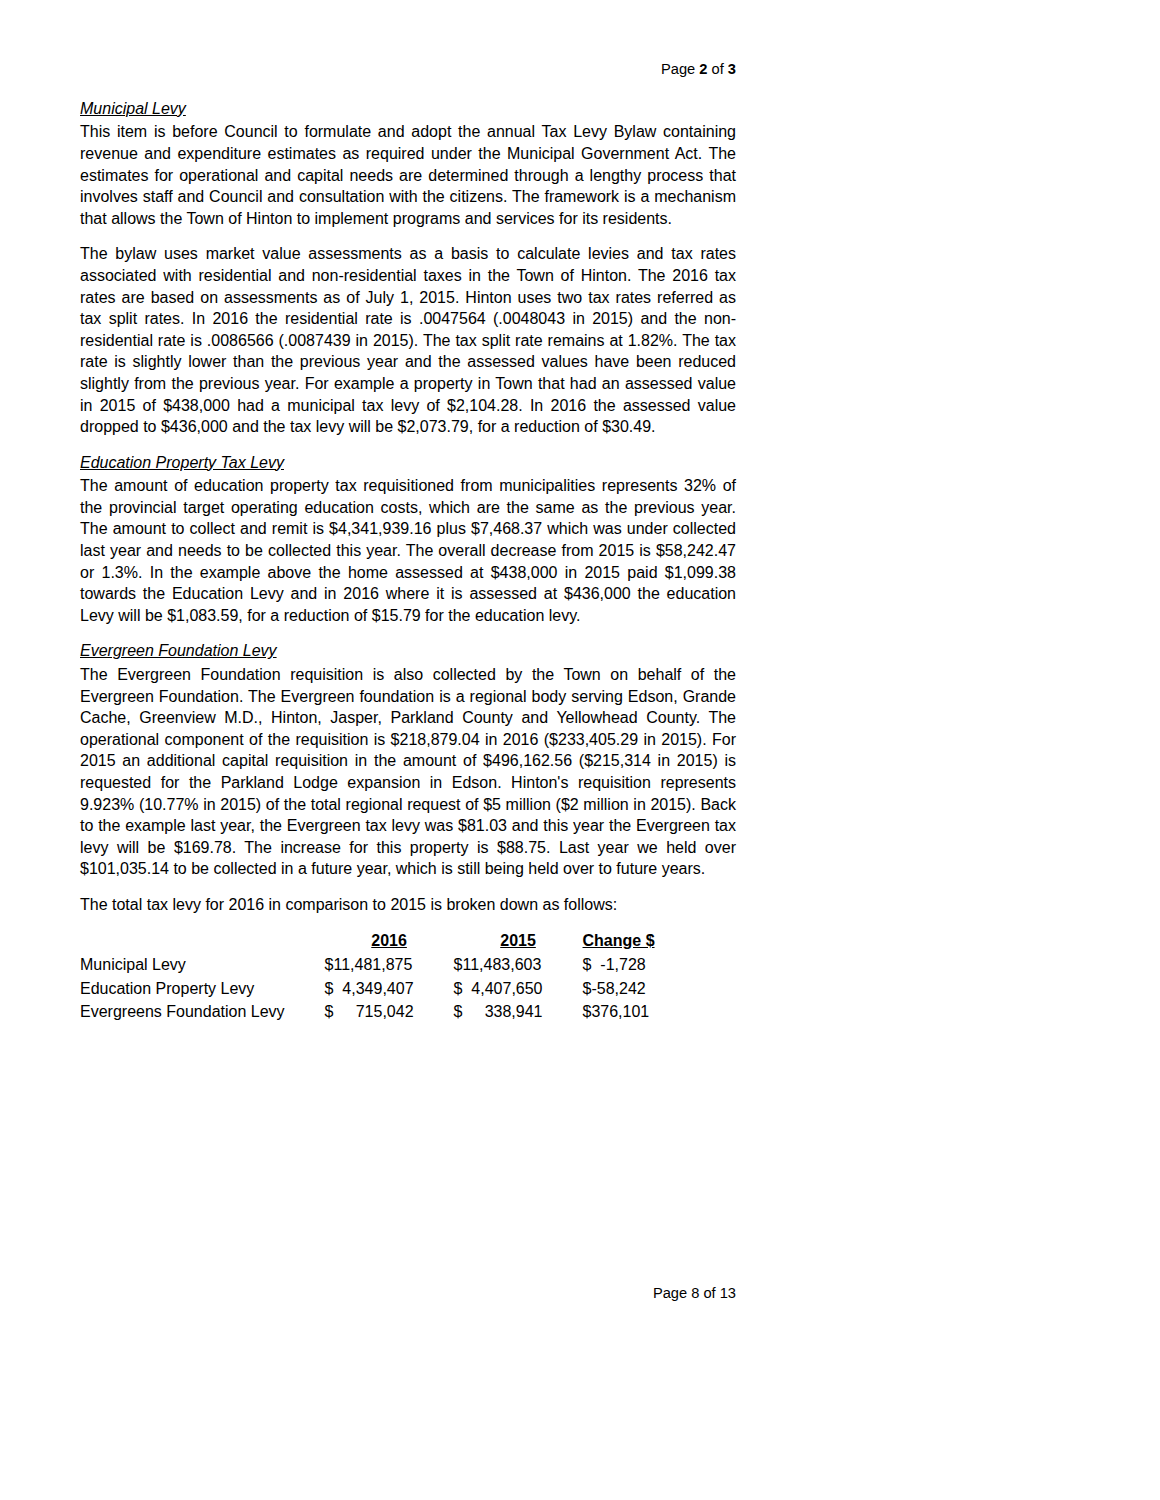Page 2 of 3
Municipal Levy
This item is before Council to formulate and adopt the annual Tax Levy Bylaw containing revenue and expenditure estimates as required under the Municipal Government Act. The estimates for operational and capital needs are determined through a lengthy process that involves staff and Council and consultation with the citizens. The framework is a mechanism that allows the Town of Hinton to implement programs and services for its residents.
The bylaw uses market value assessments as a basis to calculate levies and tax rates associated with residential and non-residential taxes in the Town of Hinton. The 2016 tax rates are based on assessments as of July 1, 2015. Hinton uses two tax rates referred as tax split rates. In 2016 the residential rate is .0047564 (.0048043 in 2015) and the non-residential rate is .0086566 (.0087439 in 2015). The tax split rate remains at 1.82%. The tax rate is slightly lower than the previous year and the assessed values have been reduced slightly from the previous year. For example a property in Town that had an assessed value in 2015 of $438,000 had a municipal tax levy of $2,104.28. In 2016 the assessed value dropped to $436,000 and the tax levy will be $2,073.79, for a reduction of $30.49.
Education Property Tax Levy
The amount of education property tax requisitioned from municipalities represents 32% of the provincial target operating education costs, which are the same as the previous year. The amount to collect and remit is $4,341,939.16 plus $7,468.37 which was under collected last year and needs to be collected this year. The overall decrease from 2015 is $58,242.47 or 1.3%. In the example above the home assessed at $438,000 in 2015 paid $1,099.38 towards the Education Levy and in 2016 where it is assessed at $436,000 the education Levy will be $1,083.59, for a reduction of $15.79 for the education levy.
Evergreen Foundation Levy
The Evergreen Foundation requisition is also collected by the Town on behalf of the Evergreen Foundation. The Evergreen foundation is a regional body serving Edson, Grande Cache, Greenview M.D., Hinton, Jasper, Parkland County and Yellowhead County. The operational component of the requisition is $218,879.04 in 2016 ($233,405.29 in 2015). For 2015 an additional capital requisition in the amount of $496,162.56 ($215,314 in 2015) is requested for the Parkland Lodge expansion in Edson. Hinton's requisition represents 9.923% (10.77% in 2015) of the total regional request of $5 million ($2 million in 2015). Back to the example last year, the Evergreen tax levy was $81.03 and this year the Evergreen tax levy will be $169.78. The increase for this property is $88.75. Last year we held over $101,035.14 to be collected in a future year, which is still being held over to future years.
The total tax levy for 2016 in comparison to 2015 is broken down as follows:
| | 2016 | 2015 | Change $ |
| --- | --- | --- | --- |
| Municipal Levy | $11,481,875 | $11,483,603 | $ -1,728 |
| Education Property Levy | $ 4,349,407 | $ 4,407,650 | $-58,242 |
| Evergreens Foundation Levy | $ 715,042 | $ 338,941 | $376,101 |
Page 8 of 13